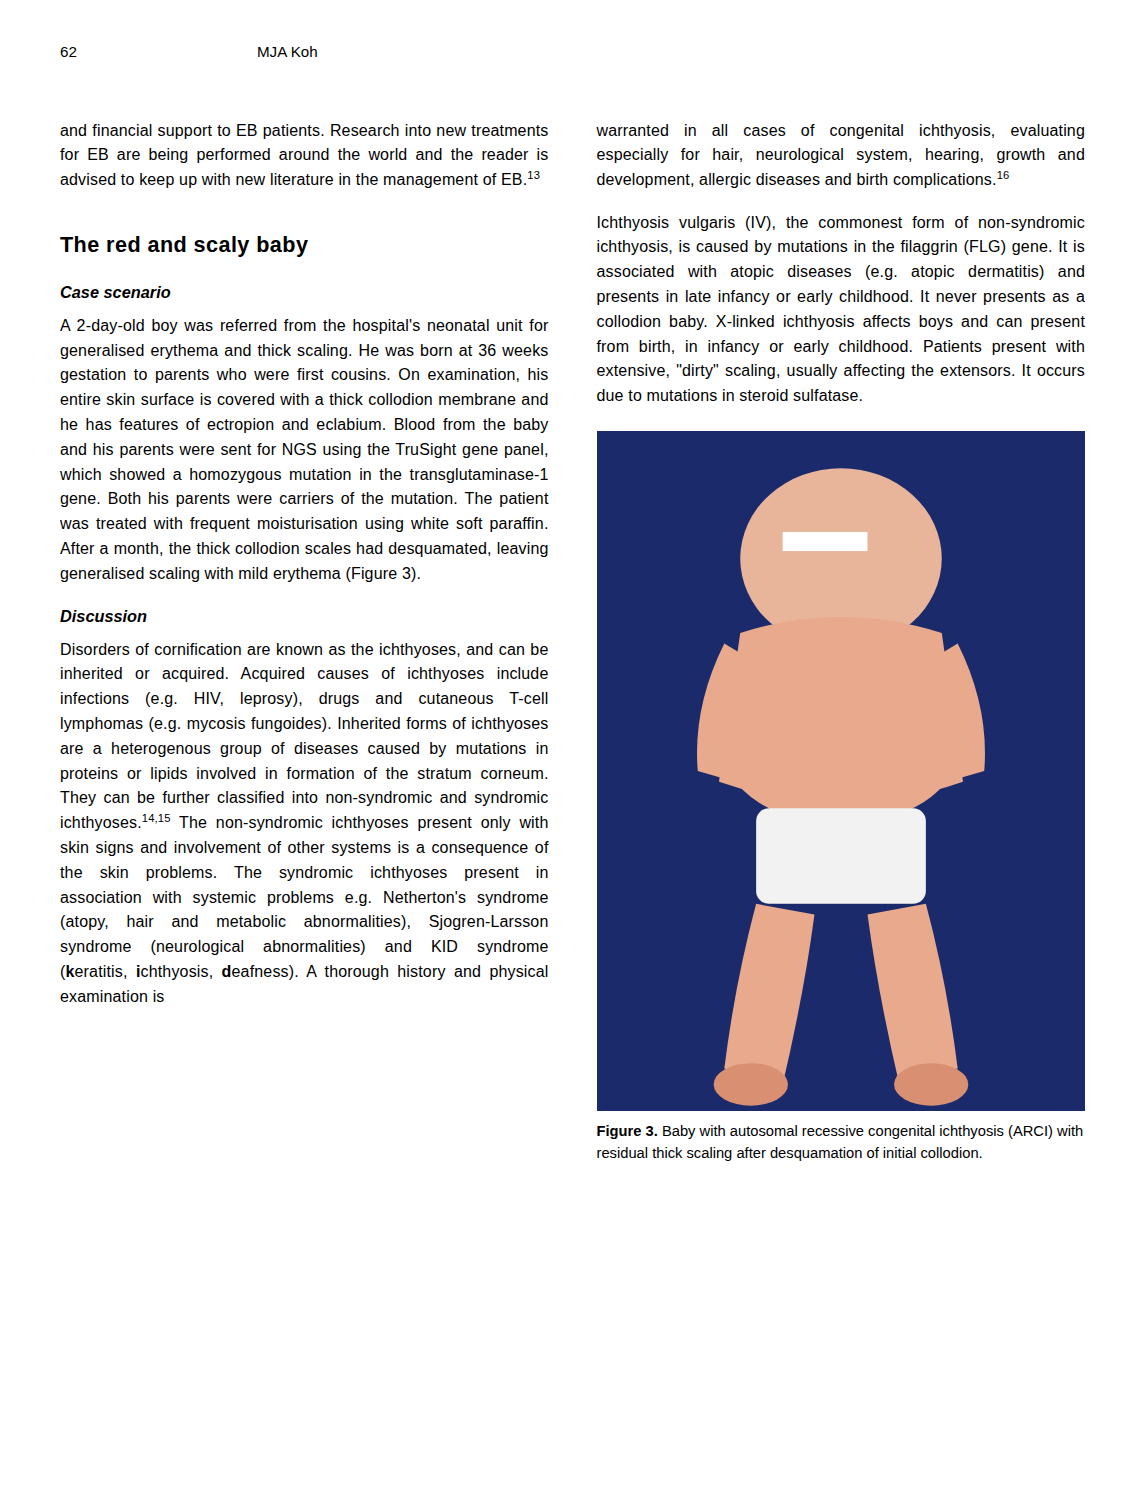62 MJA Koh
and financial support to EB patients. Research into new treatments for EB are being performed around the world and the reader is advised to keep up with new literature in the management of EB.13
The red and scaly baby
Case scenario
A 2-day-old boy was referred from the hospital's neonatal unit for generalised erythema and thick scaling. He was born at 36 weeks gestation to parents who were first cousins. On examination, his entire skin surface is covered with a thick collodion membrane and he has features of ectropion and eclabium. Blood from the baby and his parents were sent for NGS using the TruSight gene panel, which showed a homozygous mutation in the transglutaminase-1 gene. Both his parents were carriers of the mutation. The patient was treated with frequent moisturisation using white soft paraffin. After a month, the thick collodion scales had desquamated, leaving generalised scaling with mild erythema (Figure 3).
Discussion
Disorders of cornification are known as the ichthyoses, and can be inherited or acquired. Acquired causes of ichthyoses include infections (e.g. HIV, leprosy), drugs and cutaneous T-cell lymphomas (e.g. mycosis fungoides). Inherited forms of ichthyoses are a heterogenous group of diseases caused by mutations in proteins or lipids involved in formation of the stratum corneum. They can be further classified into non-syndromic and syndromic ichthyoses.14,15 The non-syndromic ichthyoses present only with skin signs and involvement of other systems is a consequence of the skin problems. The syndromic ichthyoses present in association with systemic problems e.g. Netherton's syndrome (atopy, hair and metabolic abnormalities), Sjogren-Larsson syndrome (neurological abnormalities) and KID syndrome (keratitis, ichthyosis, deafness). A thorough history and physical examination is
warranted in all cases of congenital ichthyosis, evaluating especially for hair, neurological system, hearing, growth and development, allergic diseases and birth complications.16
Ichthyosis vulgaris (IV), the commonest form of non-syndromic ichthyosis, is caused by mutations in the filaggrin (FLG) gene. It is associated with atopic diseases (e.g. atopic dermatitis) and presents in late infancy or early childhood. It never presents as a collodion baby. X-linked ichthyosis affects boys and can present from birth, in infancy or early childhood. Patients present with extensive, "dirty" scaling, usually affecting the extensors. It occurs due to mutations in steroid sulfatase.
Figure 3. Baby with autosomal recessive congenital ichthyosis (ARCI) with residual thick scaling after desquamation of initial collodion.